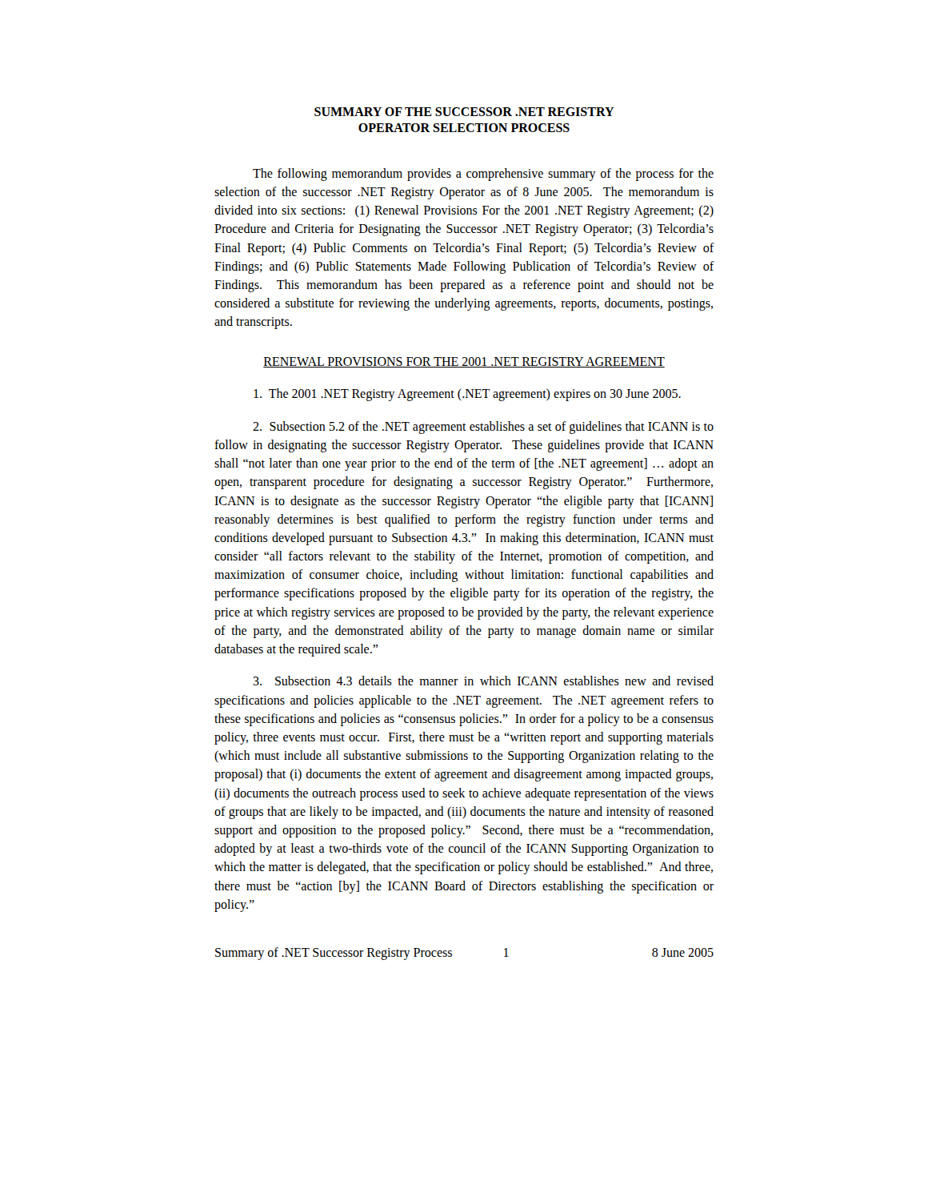Summary of the Successor .NET Registry
Operator Selection Process
The following memorandum provides a comprehensive summary of the process for the selection of the successor .NET Registry Operator as of 8 June 2005. The memorandum is divided into six sections: (1) Renewal Provisions For the 2001 .NET Registry Agreement; (2) Procedure and Criteria for Designating the Successor .NET Registry Operator; (3) Telcordia’s Final Report; (4) Public Comments on Telcordia’s Final Report; (5) Telcordia’s Review of Findings; and (6) Public Statements Made Following Publication of Telcordia’s Review of Findings. This memorandum has been prepared as a reference point and should not be considered a substitute for reviewing the underlying agreements, reports, documents, postings, and transcripts.
Renewal Provisions for the 2001 .NET Registry Agreement
1. The 2001 .NET Registry Agreement (.NET agreement) expires on 30 June 2005.
2. Subsection 5.2 of the .NET agreement establishes a set of guidelines that ICANN is to follow in designating the successor Registry Operator. These guidelines provide that ICANN shall “not later than one year prior to the end of the term of [the .NET agreement] … adopt an open, transparent procedure for designating a successor Registry Operator.” Furthermore, ICANN is to designate as the successor Registry Operator “the eligible party that [ICANN] reasonably determines is best qualified to perform the registry function under terms and conditions developed pursuant to Subsection 4.3.” In making this determination, ICANN must consider “all factors relevant to the stability of the Internet, promotion of competition, and maximization of consumer choice, including without limitation: functional capabilities and performance specifications proposed by the eligible party for its operation of the registry, the price at which registry services are proposed to be provided by the party, the relevant experience of the party, and the demonstrated ability of the party to manage domain name or similar databases at the required scale.”
3. Subsection 4.3 details the manner in which ICANN establishes new and revised specifications and policies applicable to the .NET agreement. The .NET agreement refers to these specifications and policies as “consensus policies.” In order for a policy to be a consensus policy, three events must occur. First, there must be a “written report and supporting materials (which must include all substantive submissions to the Supporting Organization relating to the proposal) that (i) documents the extent of agreement and disagreement among impacted groups, (ii) documents the outreach process used to seek to achieve adequate representation of the views of groups that are likely to be impacted, and (iii) documents the nature and intensity of reasoned support and opposition to the proposed policy.” Second, there must be a “recommendation, adopted by at least a two-thirds vote of the council of the ICANN Supporting Organization to which the matter is delegated, that the specification or policy should be established.” And three, there must be “action [by] the ICANN Board of Directors establishing the specification or policy.”
Summary of .NET Successor Registry Process 1 8 June 2005